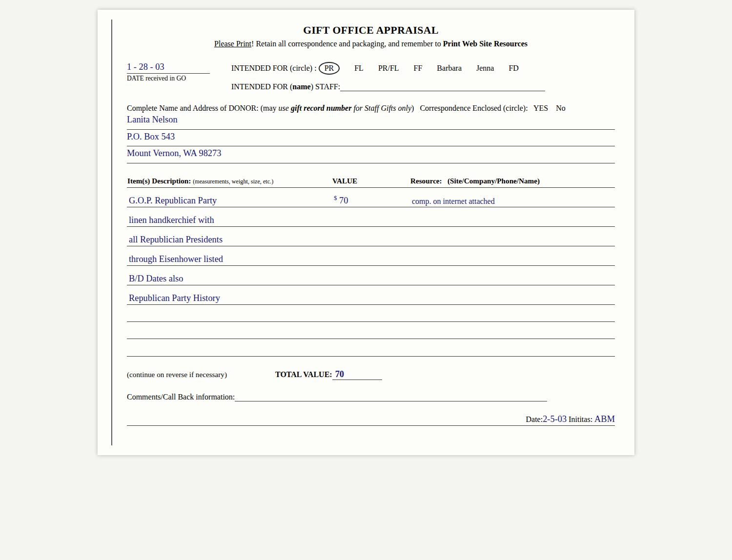GIFT OFFICE APPRAISAL
Please Print! Retain all correspondence and packaging, and remember to Print Web Site Resources
1 - 28 - 03 DATE received in GO
INTENDED FOR (circle) : PR FL PR/FL FF Barbara Jenna FD
INTENDED FOR (name) STAFF:
Complete Name and Address of DONOR: (may use gift record number for Staff Gifts only) Correspondence Enclosed (circle): YES No
Lanita Nelson
P.O. Box 543
Mount Vernon, WA 98273
| Item(s) Description : (measurements, weight, size, etc.) | VALUE | Resource: (Site/Company/Phone/Name) |
| --- | --- | --- |
| G.O.P. Republican Party | $ 70 | comp. on internet attached |
| linen handkerchief with | | |
| all Republician Presidents | | |
| through Eisenhower listed | | |
| B/D Dates also | | |
| Republican Party History | | |
(continue on reverse if necessary) TOTAL VALUE:70
Comments/Call Back information:
Date:2-5-03 Inititas: ABM